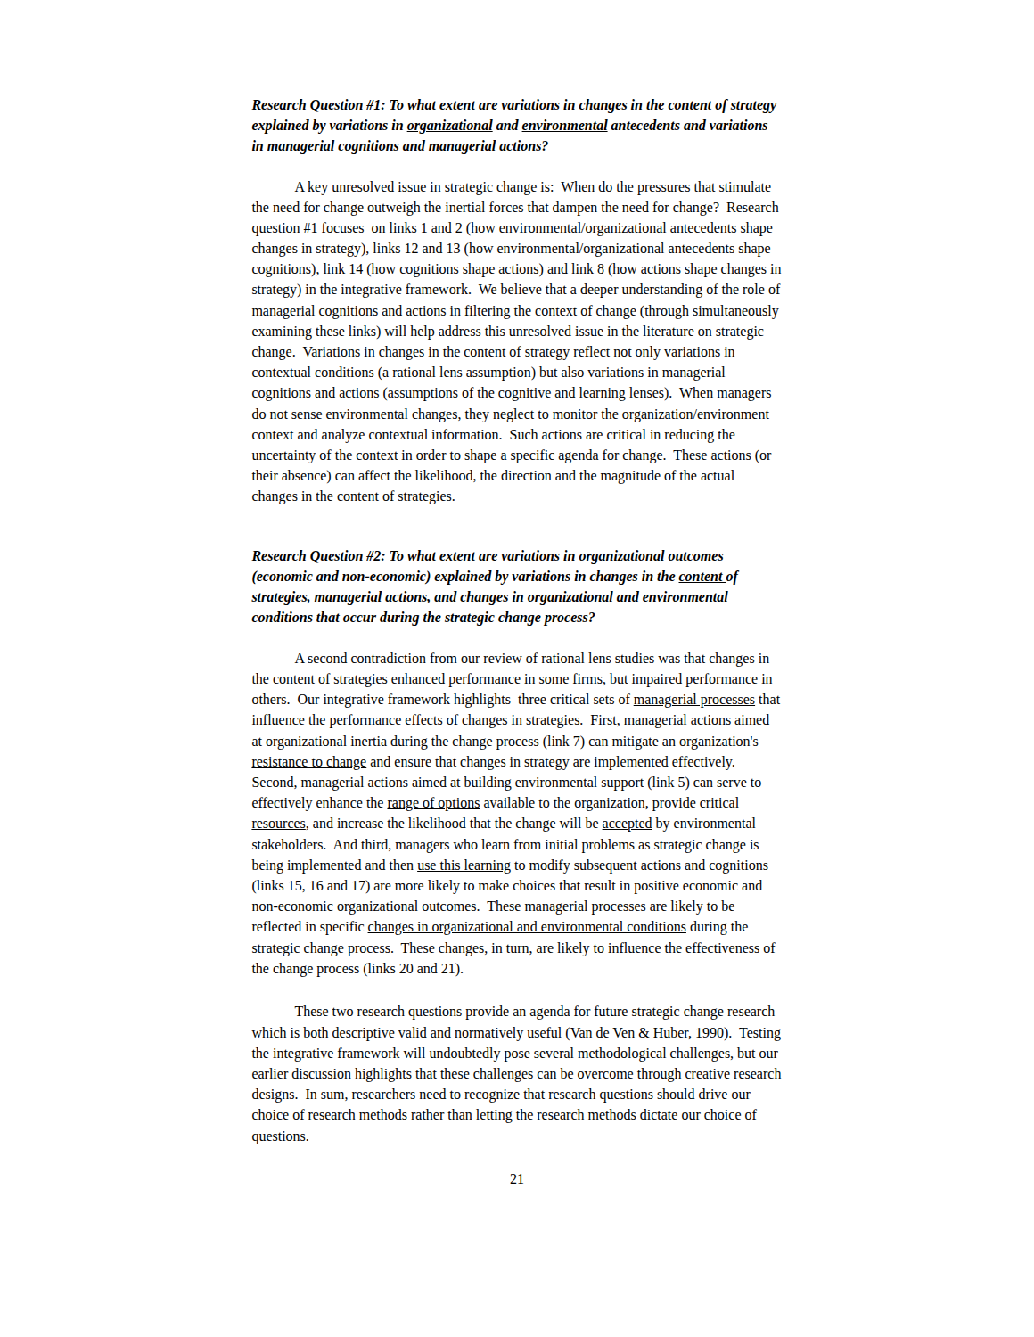Research Question #1: To what extent are variations in changes in the content of strategy explained by variations in organizational and environmental antecedents and variations in managerial cognitions and managerial actions?
A key unresolved issue in strategic change is: When do the pressures that stimulate the need for change outweigh the inertial forces that dampen the need for change? Research question #1 focuses on links 1 and 2 (how environmental/organizational antecedents shape changes in strategy), links 12 and 13 (how environmental/organizational antecedents shape cognitions), link 14 (how cognitions shape actions) and link 8 (how actions shape changes in strategy) in the integrative framework. We believe that a deeper understanding of the role of managerial cognitions and actions in filtering the context of change (through simultaneously examining these links) will help address this unresolved issue in the literature on strategic change. Variations in changes in the content of strategy reflect not only variations in contextual conditions (a rational lens assumption) but also variations in managerial cognitions and actions (assumptions of the cognitive and learning lenses). When managers do not sense environmental changes, they neglect to monitor the organization/environment context and analyze contextual information. Such actions are critical in reducing the uncertainty of the context in order to shape a specific agenda for change. These actions (or their absence) can affect the likelihood, the direction and the magnitude of the actual changes in the content of strategies.
Research Question #2: To what extent are variations in organizational outcomes (economic and non-economic) explained by variations in changes in the content of strategies, managerial actions, and changes in organizational and environmental conditions that occur during the strategic change process?
A second contradiction from our review of rational lens studies was that changes in the content of strategies enhanced performance in some firms, but impaired performance in others. Our integrative framework highlights three critical sets of managerial processes that influence the performance effects of changes in strategies. First, managerial actions aimed at organizational inertia during the change process (link 7) can mitigate an organization's resistance to change and ensure that changes in strategy are implemented effectively. Second, managerial actions aimed at building environmental support (link 5) can serve to effectively enhance the range of options available to the organization, provide critical resources, and increase the likelihood that the change will be accepted by environmental stakeholders. And third, managers who learn from initial problems as strategic change is being implemented and then use this learning to modify subsequent actions and cognitions (links 15, 16 and 17) are more likely to make choices that result in positive economic and non-economic organizational outcomes. These managerial processes are likely to be reflected in specific changes in organizational and environmental conditions during the strategic change process. These changes, in turn, are likely to influence the effectiveness of the change process (links 20 and 21).
These two research questions provide an agenda for future strategic change research which is both descriptive valid and normatively useful (Van de Ven & Huber, 1990). Testing the integrative framework will undoubtedly pose several methodological challenges, but our earlier discussion highlights that these challenges can be overcome through creative research designs. In sum, researchers need to recognize that research questions should drive our choice of research methods rather than letting the research methods dictate our choice of questions.
21